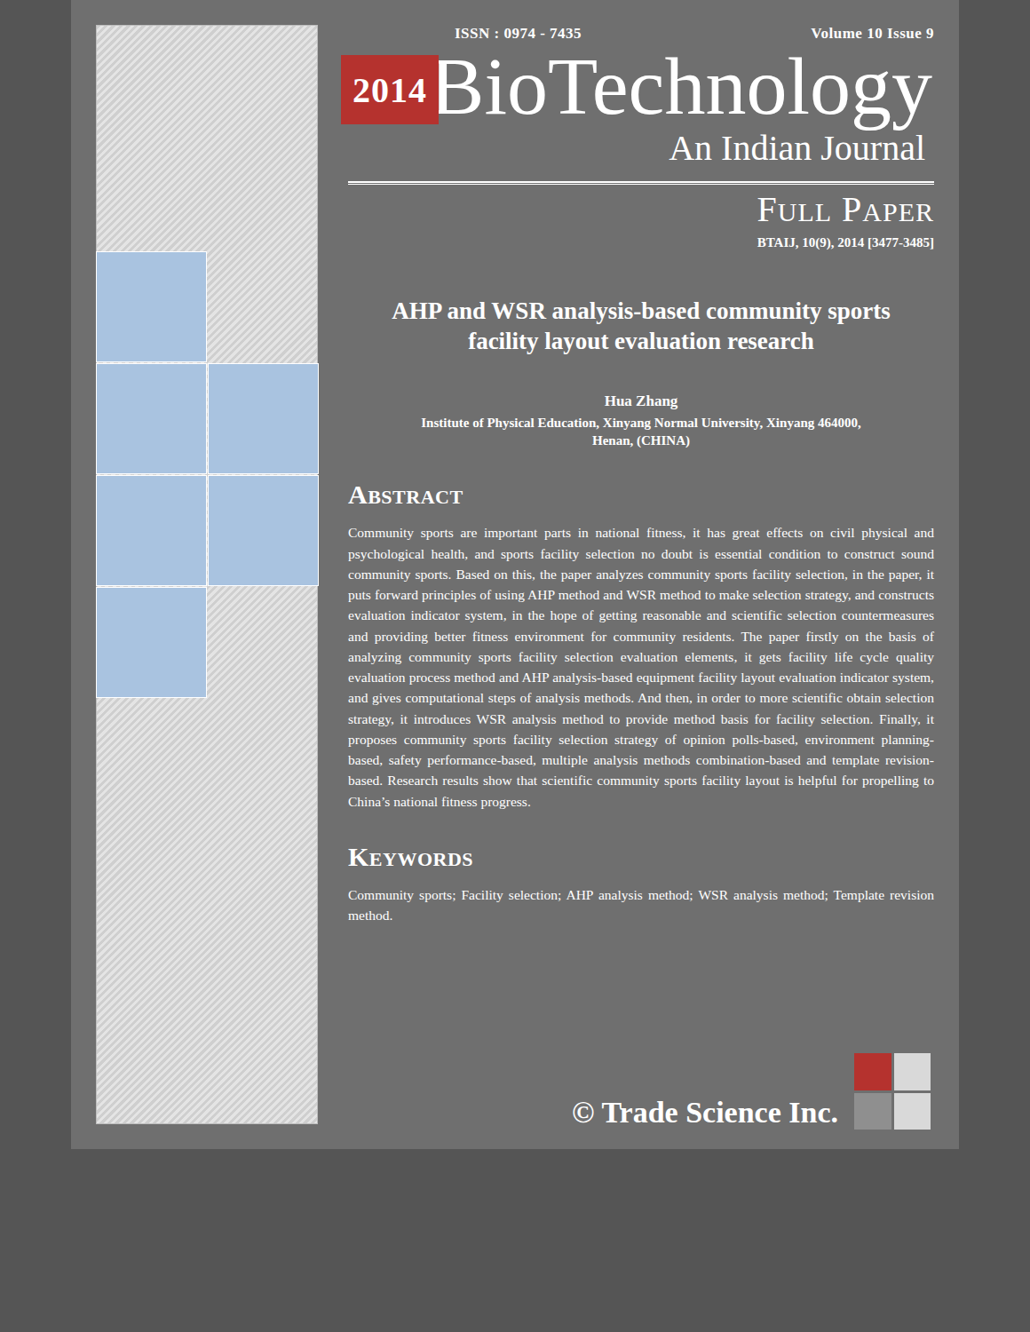ISSN : 0974 - 7435 Volume 10 Issue 9
2014
BioTechnology
An Indian Journal
FULL PAPER
BTAIJ, 10(9), 2014 [3477-3485]
AHP and WSR analysis-based community sports
facility layout evaluation research
Hua Zhang
Institute of Physical Education, Xinyang Normal University, Xinyang 464000,
Henan, (CHINA)
ABSTRACT
Community sports are important parts in national fitness, it has great effects on civil physical and psychological health, and sports facility selection no doubt is essential condition to construct sound community sports. Based on this, the paper analyzes community sports facility selection, in the paper, it puts forward principles of using AHP method and WSR method to make selection strategy, and constructs evaluation indicator system, in the hope of getting reasonable and scientific selection countermeasures and providing better fitness environment for community residents. The paper firstly on the basis of analyzing community sports facility selection evaluation elements, it gets facility life cycle quality evaluation process method and AHP analysis-based equipment facility layout evaluation indicator system, and gives computational steps of analysis methods. And then, in order to more scientific obtain selection strategy, it introduces WSR analysis method to provide method basis for facility selection. Finally, it proposes community sports facility selection strategy of opinion polls-based, environment planning-based, safety performance-based, multiple analysis methods combination-based and template revision-based. Research results show that scientific community sports facility layout is helpful for propelling to China’s national fitness progress.
KEYWORDS
Community sports; Facility selection; AHP analysis method; WSR analysis method; Template revision method.
© Trade Science Inc.